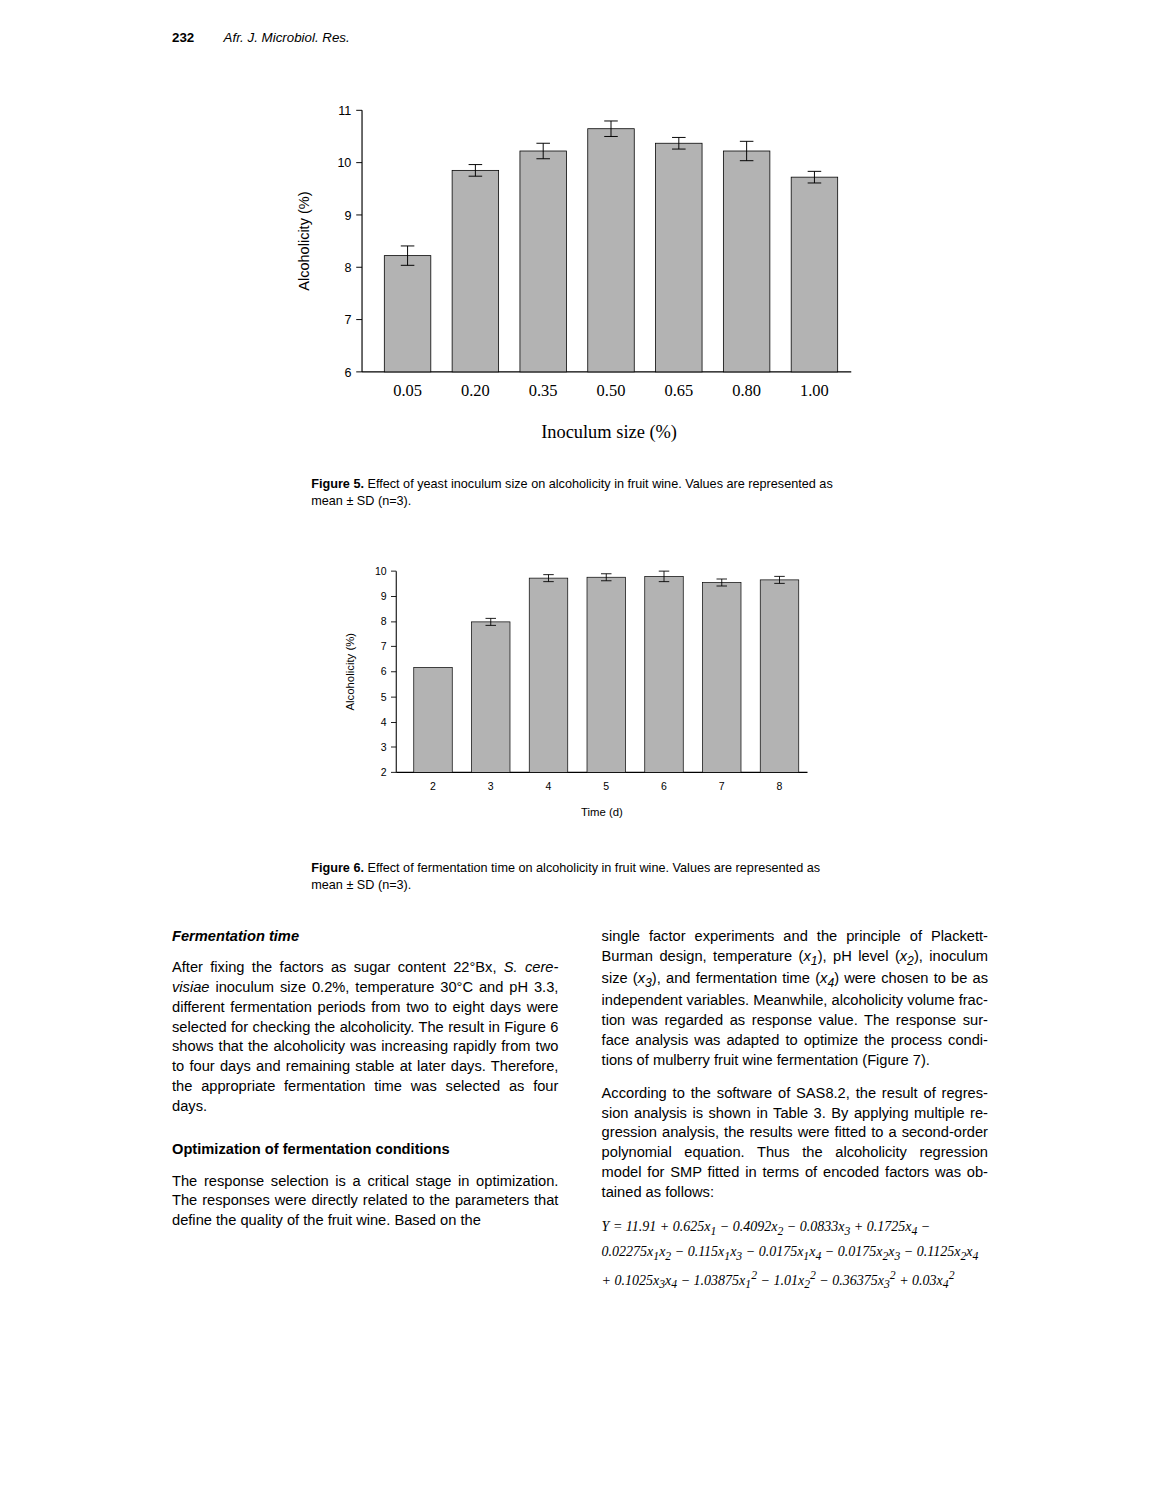232 Afr. J. Microbiol. Res.
Effect of yeast inoculum size on alcoholicity in fruit wine 6 7 8 9 10 11 Alcoholicity (%) 0.05 0.20 0.35 0.50 0.65 0.80 1.00 Inoculum size (%)
Figure 5. Effect of yeast inoculum size on alcoholicity in fruit wine. Values are represented as mean ± SD (n=3).
Effect of fermentation time on alcoholicity in fruit wine 2 3 4 5 6 7 8 9 10 Alcoholicity (%) 2 3 4 5 6 7 8 Time (d)
Figure 6. Effect of fermentation time on alcoholicity in fruit wine. Values are represented as mean ± SD (n=3).
Fermentation time
After fixing the factors as sugar content 22°Bx, S. cerevisiae inoculum size 0.2%, temperature 30°C and pH 3.3, different fermentation periods from two to eight days were selected for checking the alcoholicity. The result in Figure 6 shows that the alcoholicity was increasing rapidly from two to four days and remaining stable at later days. Therefore, the appropriate fermentation time was selected as four days.
Optimization of fermentation conditions
The response selection is a critical stage in optimization. The responses were directly related to the parameters that define the quality of the fruit wine. Based on the
single factor experiments and the principle of Plackett-Burman design, temperature (x1), pH level (x2), inoculum size (x3), and fermentation time (x4) were chosen to be as independent variables. Meanwhile, alcoholicity volume fraction was regarded as response value. The response surface analysis was adapted to optimize the process conditions of mulberry fruit wine fermentation (Figure 7).
According to the software of SAS8.2, the result of regression analysis is shown in Table 3. By applying multiple regression analysis, the results were fitted to a second-order polynomial equation. Thus the alcoholicity regression model for SMP fitted in terms of encoded factors was obtained as follows:
Y = 11.91 + 0.625x1 − 0.4092x2 − 0.0833x3 + 0.1725x4 − 0.02275x1x2 − 0.115x1x3 − 0.0175x1x4 − 0.0175x2x3 − 0.1125x2x4 + 0.1025x3x4 − 1.03875x12 − 1.01x22 − 0.36375x32 + 0.03x42